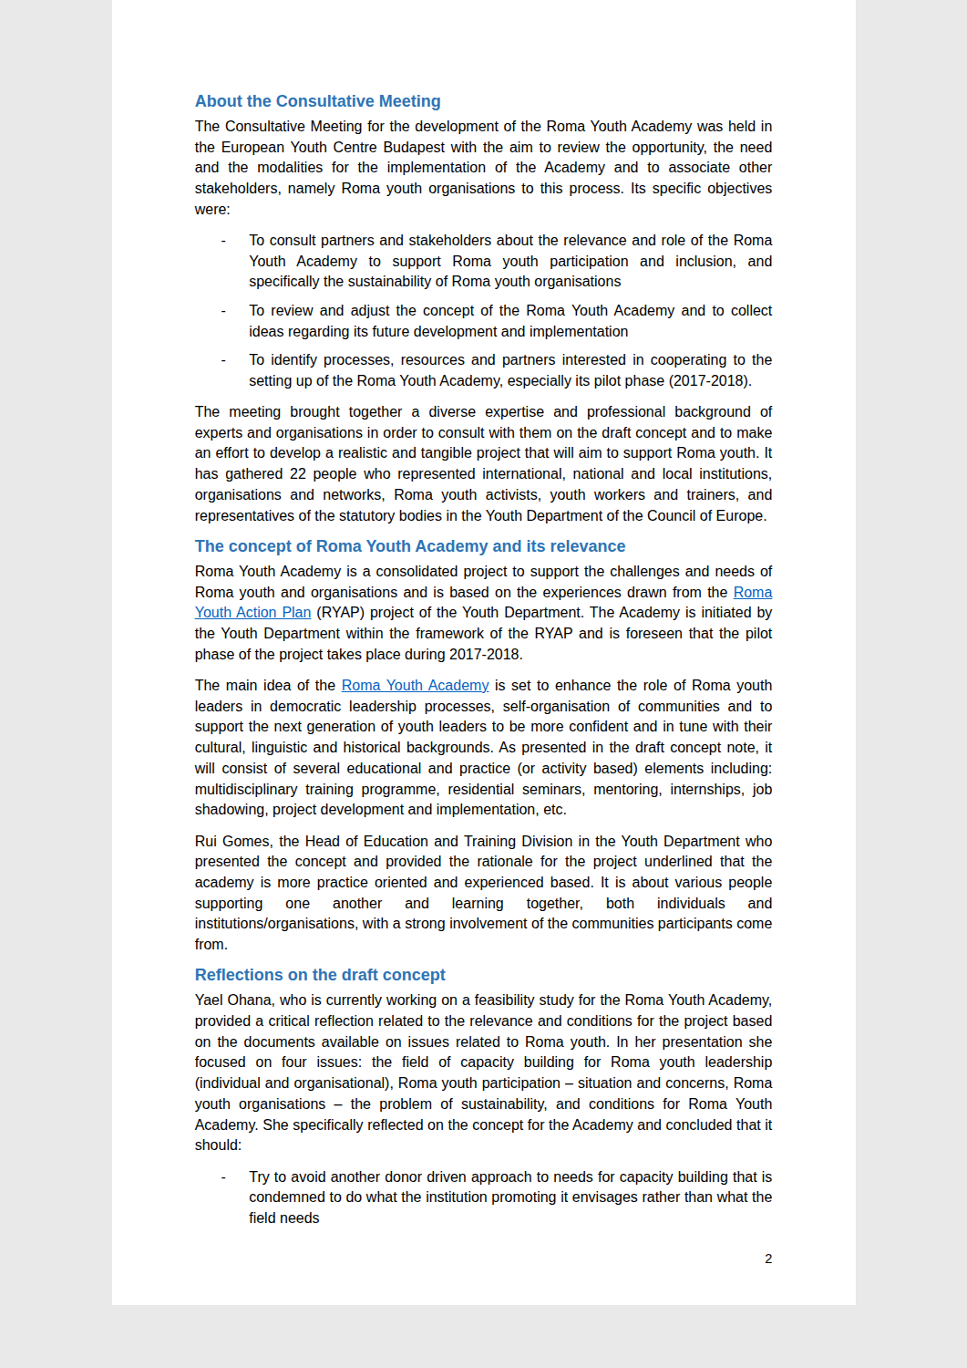About the Consultative Meeting
The Consultative Meeting for the development of the Roma Youth Academy was held in the European Youth Centre Budapest with the aim to review the opportunity, the need and the modalities for the implementation of the Academy and to associate other stakeholders, namely Roma youth organisations to this process. Its specific objectives were:
To consult partners and stakeholders about the relevance and role of the Roma Youth Academy to support Roma youth participation and inclusion, and specifically the sustainability of Roma youth organisations
To review and adjust the concept of the Roma Youth Academy and to collect ideas regarding its future development and implementation
To identify processes, resources and partners interested in cooperating to the setting up of the Roma Youth Academy, especially its pilot phase (2017-2018).
The meeting brought together a diverse expertise and professional background of experts and organisations in order to consult with them on the draft concept and to make an effort to develop a realistic and tangible project that will aim to support Roma youth. It has gathered 22 people who represented international, national and local institutions, organisations and networks, Roma youth activists, youth workers and trainers, and representatives of the statutory bodies in the Youth Department of the Council of Europe.
The concept of Roma Youth Academy and its relevance
Roma Youth Academy is a consolidated project to support the challenges and needs of Roma youth and organisations and is based on the experiences drawn from the Roma Youth Action Plan (RYAP) project of the Youth Department. The Academy is initiated by the Youth Department within the framework of the RYAP and is foreseen that the pilot phase of the project takes place during 2017-2018.
The main idea of the Roma Youth Academy is set to enhance the role of Roma youth leaders in democratic leadership processes, self-organisation of communities and to support the next generation of youth leaders to be more confident and in tune with their cultural, linguistic and historical backgrounds. As presented in the draft concept note, it will consist of several educational and practice (or activity based) elements including: multidisciplinary training programme, residential seminars, mentoring, internships, job shadowing, project development and implementation, etc.
Rui Gomes, the Head of Education and Training Division in the Youth Department who presented the concept and provided the rationale for the project underlined that the academy is more practice oriented and experienced based. It is about various people supporting one another and learning together, both individuals and institutions/organisations, with a strong involvement of the communities participants come from.
Reflections on the draft concept
Yael Ohana, who is currently working on a feasibility study for the Roma Youth Academy, provided a critical reflection related to the relevance and conditions for the project based on the documents available on issues related to Roma youth. In her presentation she focused on four issues: the field of capacity building for Roma youth leadership (individual and organisational), Roma youth participation – situation and concerns, Roma youth organisations – the problem of sustainability, and conditions for Roma Youth Academy. She specifically reflected on the concept for the Academy and concluded that it should:
Try to avoid another donor driven approach to needs for capacity building that is condemned to do what the institution promoting it envisages rather than what the field needs
2